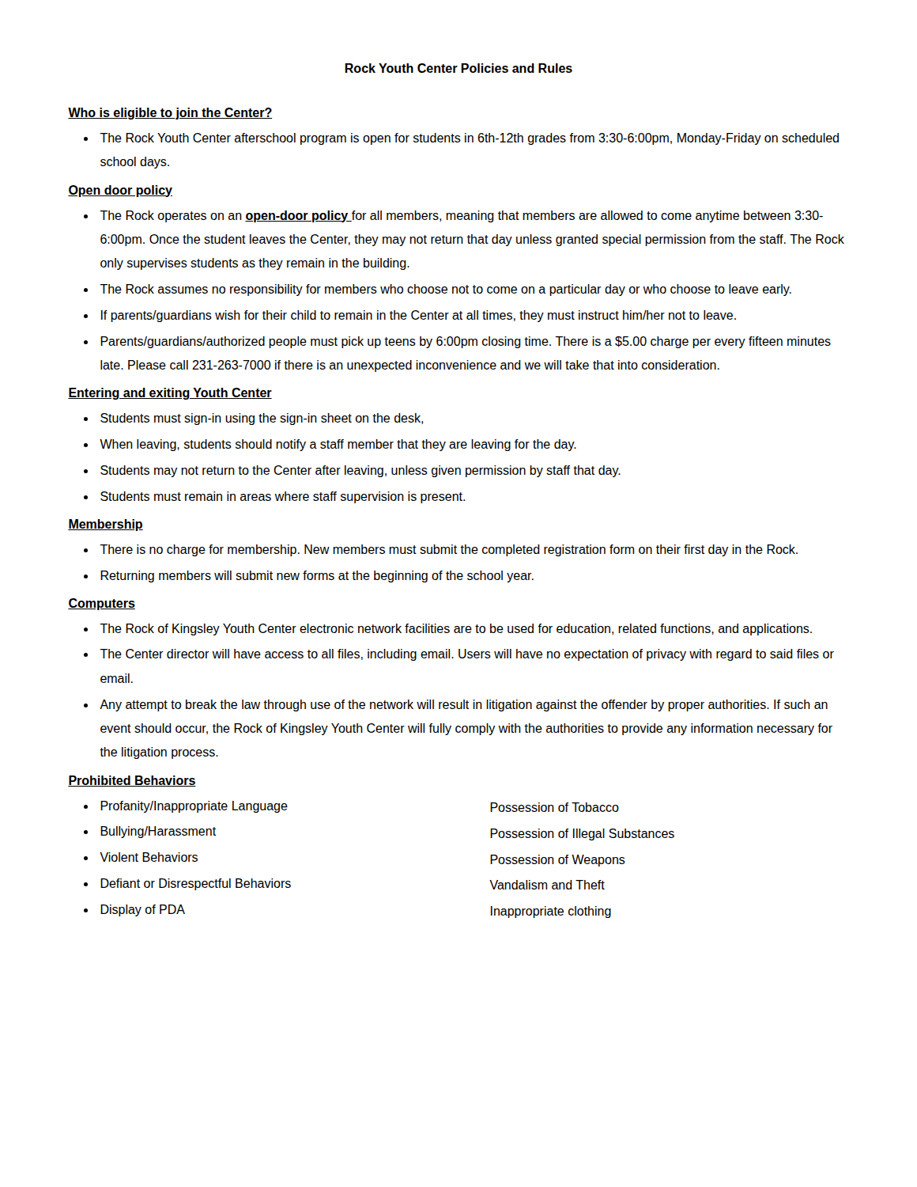Rock Youth Center Policies and Rules
Who is eligible to join the Center?
The Rock Youth Center afterschool program is open for students in 6th-12th grades from 3:30-6:00pm, Monday-Friday on scheduled school days.
Open door policy
The Rock operates on an open-door policy for all members, meaning that members are allowed to come anytime between 3:30-6:00pm. Once the student leaves the Center, they may not return that day unless granted special permission from the staff. The Rock only supervises students as they remain in the building.
The Rock assumes no responsibility for members who choose not to come on a particular day or who choose to leave early.
If parents/guardians wish for their child to remain in the Center at all times, they must instruct him/her not to leave.
Parents/guardians/authorized people must pick up teens by 6:00pm closing time. There is a $5.00 charge per every fifteen minutes late. Please call 231-263-7000 if there is an unexpected inconvenience and we will take that into consideration.
Entering and exiting Youth Center
Students must sign-in using the sign-in sheet on the desk,
When leaving, students should notify a staff member that they are leaving for the day.
Students may not return to the Center after leaving, unless given permission by staff that day.
Students must remain in areas where staff supervision is present.
Membership
There is no charge for membership. New members must submit the completed registration form on their first day in the Rock.
Returning members will submit new forms at the beginning of the school year.
Computers
The Rock of Kingsley Youth Center electronic network facilities are to be used for education, related functions, and applications.
The Center director will have access to all files, including email. Users will have no expectation of privacy with regard to said files or email.
Any attempt to break the law through use of the network will result in litigation against the offender by proper authorities. If such an event should occur, the Rock of Kingsley Youth Center will fully comply with the authorities to provide any information necessary for the litigation process.
Prohibited Behaviors
Profanity/Inappropriate Language
Bullying/Harassment
Violent Behaviors
Defiant or Disrespectful Behaviors
Display of PDA
Possession of Tobacco
Possession of Illegal Substances
Possession of Weapons
Vandalism and Theft
Inappropriate clothing